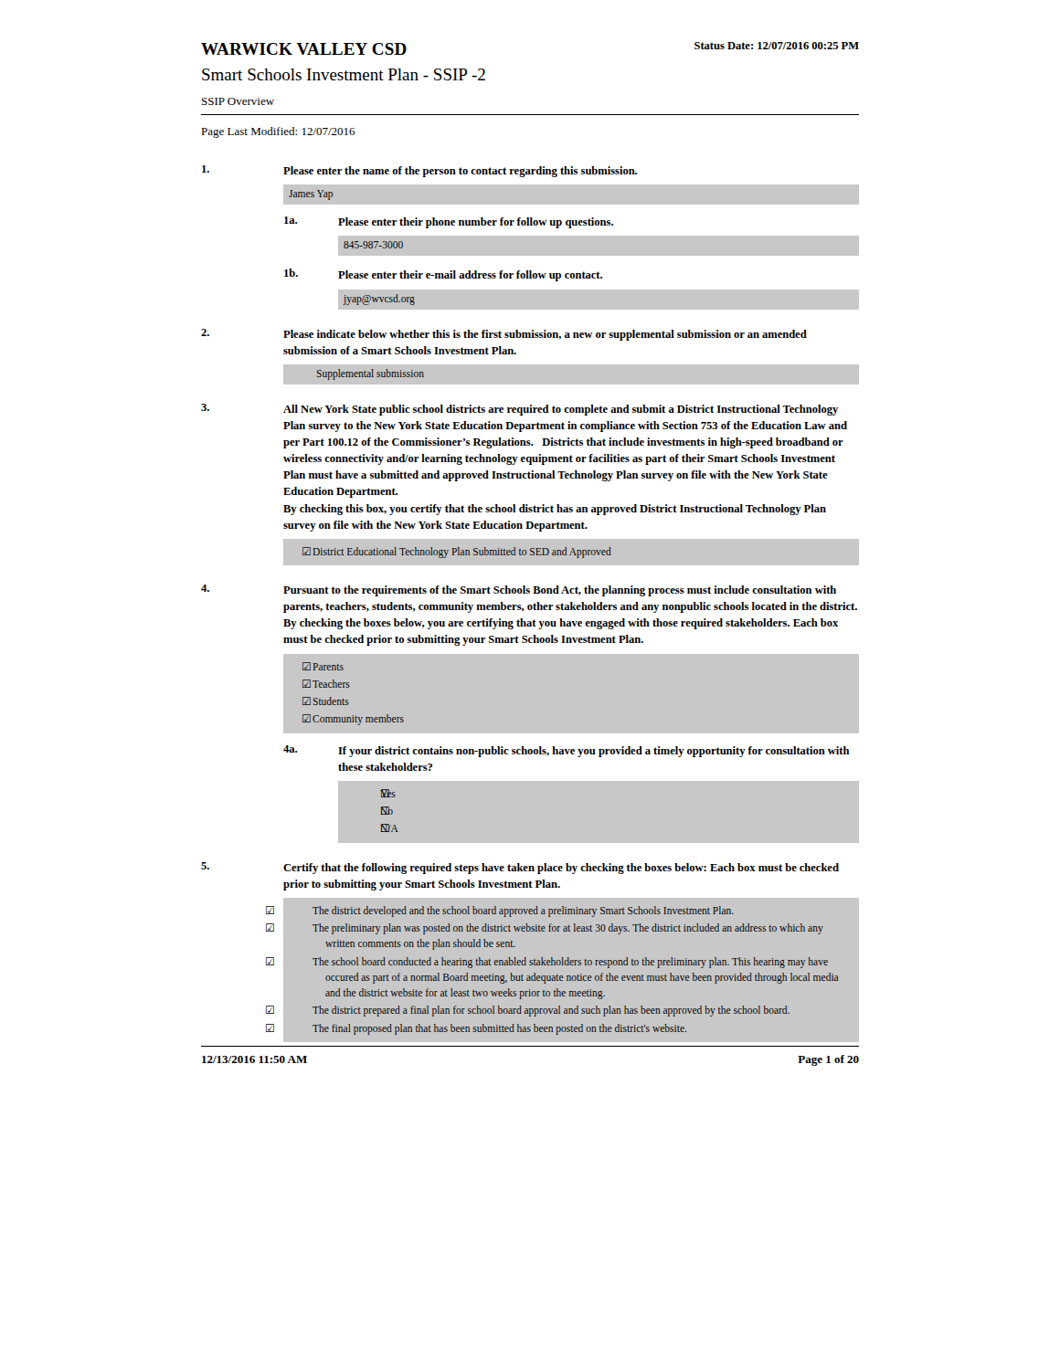Status Date: 12/07/2016 00:25 PM
WARWICK VALLEY CSD
Smart Schools Investment Plan - SSIP -2
SSIP Overview
Page Last Modified: 12/07/2016
1. Please enter the name of the person to contact regarding this submission.
James Yap
1a. Please enter their phone number for follow up questions.
845-987-3000
1b. Please enter their e-mail address for follow up contact.
jyap@wvcsd.org
2. Please indicate below whether this is the first submission, a new or supplemental submission or an amended submission of a Smart Schools Investment Plan.
Supplemental submission
3. All New York State public school districts are required to complete and submit a District Instructional Technology Plan survey to the New York State Education Department in compliance with Section 753 of the Education Law and per Part 100.12 of the Commissioner’s Regulations. Districts that include investments in high-speed broadband or wireless connectivity and/or learning technology equipment or facilities as part of their Smart Schools Investment Plan must have a submitted and approved Instructional Technology Plan survey on file with the New York State Education Department.
By checking this box, you certify that the school district has an approved District Instructional Technology Plan survey on file with the New York State Education Department.
☑District Educational Technology Plan Submitted to SED and Approved
4. Pursuant to the requirements of the Smart Schools Bond Act, the planning process must include consultation with parents, teachers, students, community members, other stakeholders and any nonpublic schools located in the district.
By checking the boxes below, you are certifying that you have engaged with those required stakeholders. Each box must be checked prior to submitting your Smart Schools Investment Plan.
☑Parents
☑Teachers
☑Students
☑Community members
4a. If your district contains non-public schools, have you provided a timely opportunity for consultation with these stakeholders?
☑Yes
☐No
☐N/A
5. Certify that the following required steps have taken place by checking the boxes below: Each box must be checked prior to submitting your Smart Schools Investment Plan.
☑The district developed and the school board approved a preliminary Smart Schools Investment Plan.
☑The preliminary plan was posted on the district website for at least 30 days. The district included an address to which any written comments on the plan should be sent.
☑The school board conducted a hearing that enabled stakeholders to respond to the preliminary plan. This hearing may have occured as part of a normal Board meeting, but adequate notice of the event must have been provided through local media and the district website for at least two weeks prior to the meeting.
☑The district prepared a final plan for school board approval and such plan has been approved by the school board.
☑The final proposed plan that has been submitted has been posted on the district's website.
12/13/2016 11:50 AM Page 1 of 20